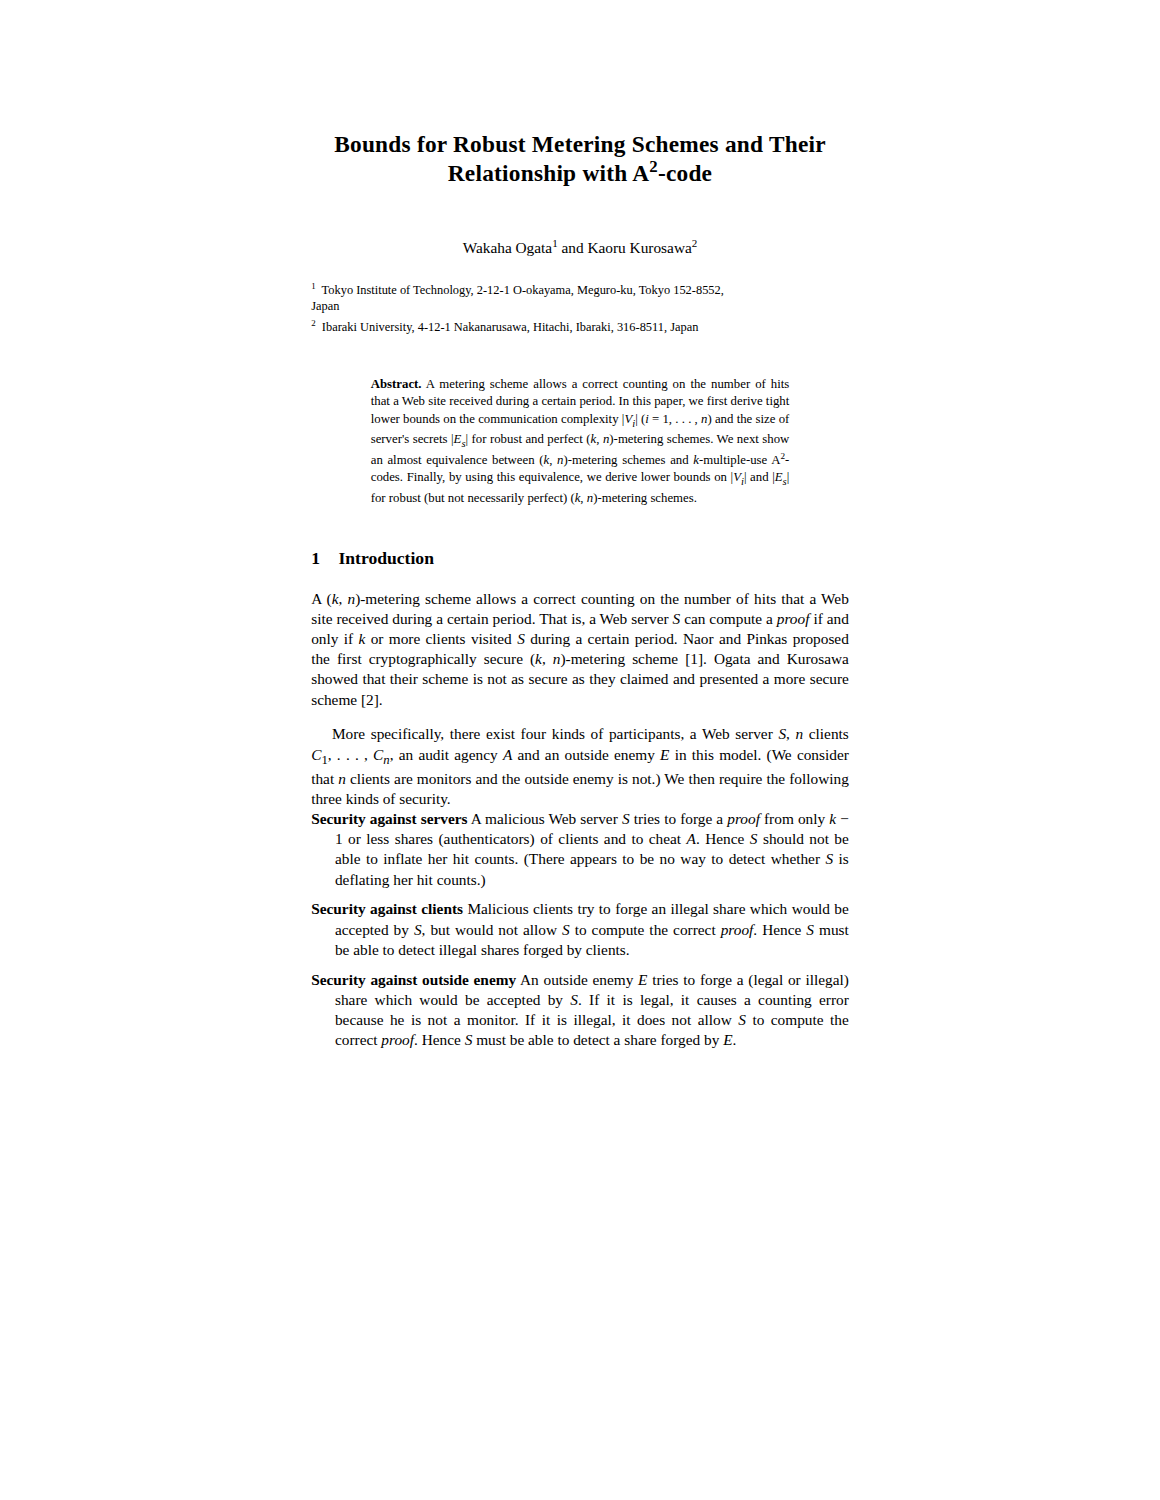Bounds for Robust Metering Schemes and Their
Relationship with A2-code
Wakaha Ogata1 and Kaoru Kurosawa2
1 Tokyo Institute of Technology, 2-12-1 O-okayama, Meguro-ku, Tokyo 152-8552,
Japan
2 Ibaraki University, 4-12-1 Nakanarusawa, Hitachi, Ibaraki, 316-8511, Japan
Abstract. A metering scheme allows a correct counting on the number of hits that a Web site received during a certain period. In this paper, we first derive tight lower bounds on the communication complexity |Vi| (i = 1, . . . , n) and the size of server's secrets |Es| for robust and perfect (k, n)-metering schemes. We next show an almost equivalence between (k, n)-metering schemes and k-multiple-use A2-codes. Finally, by using this equivalence, we derive lower bounds on |Vi| and |Es| for robust (but not necessarily perfect) (k, n)-metering schemes.
1 Introduction
A (k, n)-metering scheme allows a correct counting on the number of hits that a Web site received during a certain period. That is, a Web server S can compute a proof if and only if k or more clients visited S during a certain period. Naor and Pinkas proposed the first cryptographically secure (k, n)-metering scheme [1]. Ogata and Kurosawa showed that their scheme is not as secure as they claimed and presented a more secure scheme [2].
More specifically, there exist four kinds of participants, a Web server S, n clients C1, . . . , Cn, an audit agency A and an outside enemy E in this model. (We consider that n clients are monitors and the outside enemy is not.) We then require the following three kinds of security.
Security against servers A malicious Web server S tries to forge a proof from only k − 1 or less shares (authenticators) of clients and to cheat A. Hence S should not be able to inflate her hit counts. (There appears to be no way to detect whether S is deflating her hit counts.)
Security against clients Malicious clients try to forge an illegal share which would be accepted by S, but would not allow S to compute the correct proof. Hence S must be able to detect illegal shares forged by clients.
Security against outside enemy An outside enemy E tries to forge a (legal or illegal) share which would be accepted by S. If it is legal, it causes a counting error because he is not a monitor. If it is illegal, it does not allow S to compute the correct proof. Hence S must be able to detect a share forged by E.